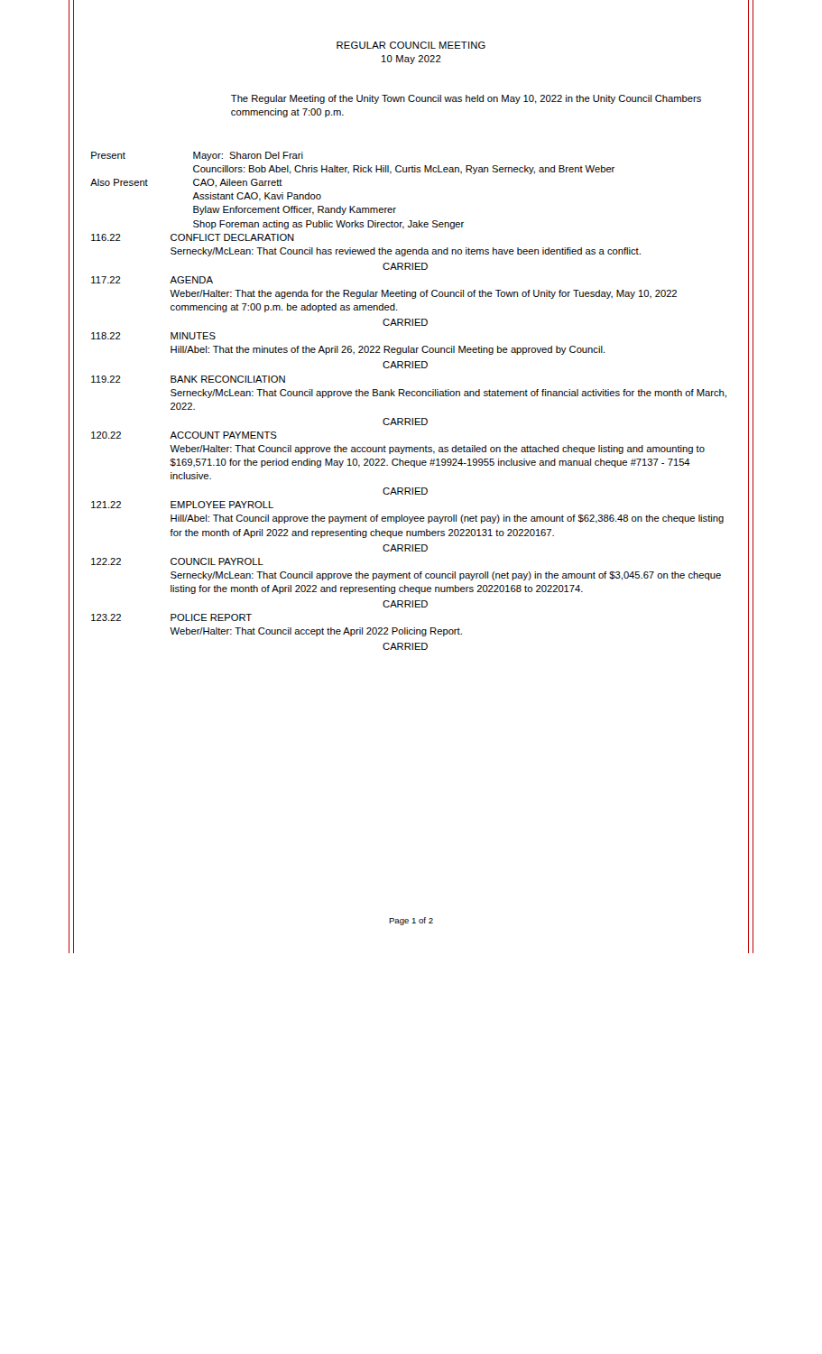REGULAR COUNCIL MEETING
10 May 2022
The Regular Meeting of the Unity Town Council was held on May 10, 2022 in the Unity Council Chambers commencing at 7:00 p.m.
| Present | Mayor: Sharon Del Frari Councillors: Bob Abel, Chris Halter, Rick Hill, Curtis McLean, Ryan Sernecky, and Brent Weber |
| Also Present | CAO, Aileen Garrett Assistant CAO, Kavi Pandoo Bylaw Enforcement Officer, Randy Kammerer Shop Foreman acting as Public Works Director, Jake Senger |
| 116.22 | CONFLICT DECLARATION Sernecky/McLean: That Council has reviewed the agenda and no items have been identified as a conflict. CARRIED |
| 117.22 | AGENDA Weber/Halter: That the agenda for the Regular Meeting of Council of the Town of Unity for Tuesday, May 10, 2022 commencing at 7:00 p.m. be adopted as amended. CARRIED |
| 118.22 | MINUTES Hill/Abel: That the minutes of the April 26, 2022 Regular Council Meeting be approved by Council. CARRIED |
| 119.22 | BANK RECONCILIATION Sernecky/McLean: That Council approve the Bank Reconciliation and statement of financial activities for the month of March, 2022. CARRIED |
| 120.22 | ACCOUNT PAYMENTS Weber/Halter: That Council approve the account payments, as detailed on the attached cheque listing and amounting to $169,571.10 for the period ending May 10, 2022. Cheque #19924-19955 inclusive and manual cheque #7137 - 7154 inclusive. CARRIED |
| 121.22 | EMPLOYEE PAYROLL Hill/Abel: That Council approve the payment of employee payroll (net pay) in the amount of $62,386.48 on the cheque listing for the month of April 2022 and representing cheque numbers 20220131 to 20220167. CARRIED |
| 122.22 | COUNCIL PAYROLL Sernecky/McLean: That Council approve the payment of council payroll (net pay) in the amount of $3,045.67 on the cheque listing for the month of April 2022 and representing cheque numbers 20220168 to 20220174. CARRIED |
| 123.22 | POLICE REPORT Weber/Halter: That Council accept the April 2022 Policing Report. CARRIED |
Page 1 of 2